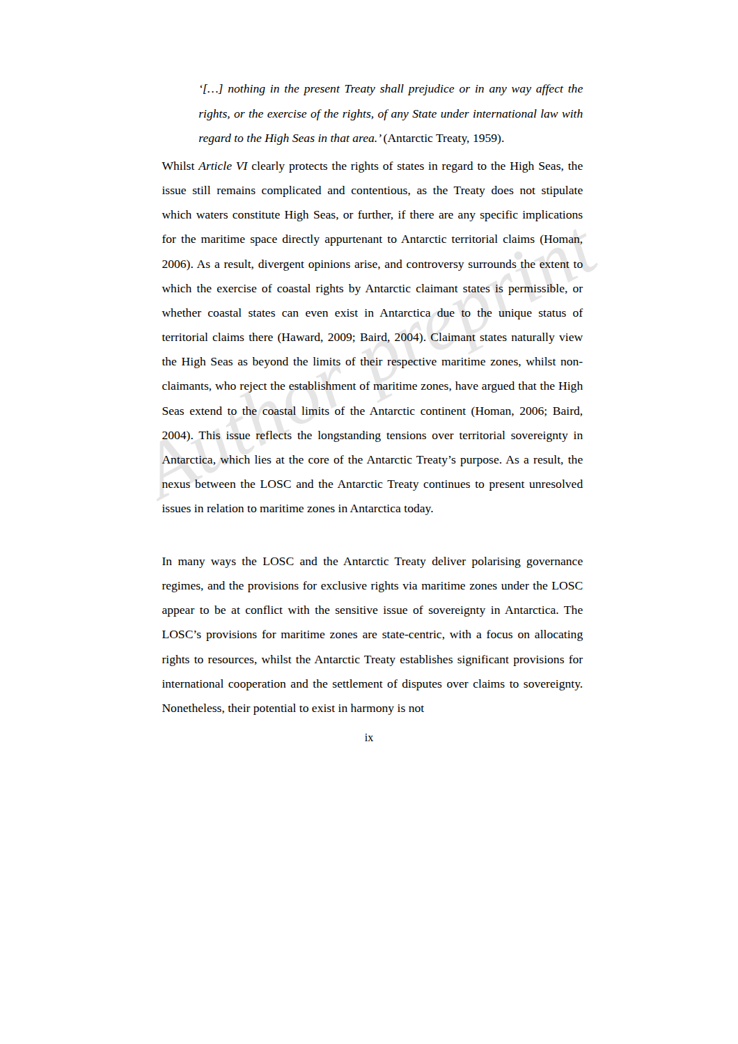Author preprint
‘[…] nothing in the present Treaty shall prejudice or in any way affect the rights, or the exercise of the rights, of any State under international law with regard to the High Seas in that area.’ (Antarctic Treaty, 1959).
Whilst Article VI clearly protects the rights of states in regard to the High Seas, the issue still remains complicated and contentious, as the Treaty does not stipulate which waters constitute High Seas, or further, if there are any specific implications for the maritime space directly appurtenant to Antarctic territorial claims (Homan, 2006). As a result, divergent opinions arise, and controversy surrounds the extent to which the exercise of coastal rights by Antarctic claimant states is permissible, or whether coastal states can even exist in Antarctica due to the unique status of territorial claims there (Haward, 2009; Baird, 2004). Claimant states naturally view the High Seas as beyond the limits of their respective maritime zones, whilst non-claimants, who reject the establishment of maritime zones, have argued that the High Seas extend to the coastal limits of the Antarctic continent (Homan, 2006; Baird, 2004). This issue reflects the longstanding tensions over territorial sovereignty in Antarctica, which lies at the core of the Antarctic Treaty’s purpose. As a result, the nexus between the LOSC and the Antarctic Treaty continues to present unresolved issues in relation to maritime zones in Antarctica today.
In many ways the LOSC and the Antarctic Treaty deliver polarising governance regimes, and the provisions for exclusive rights via maritime zones under the LOSC appear to be at conflict with the sensitive issue of sovereignty in Antarctica. The LOSC’s provisions for maritime zones are state-centric, with a focus on allocating rights to resources, whilst the Antarctic Treaty establishes significant provisions for international cooperation and the settlement of disputes over claims to sovereignty. Nonetheless, their potential to exist in harmony is not
ix